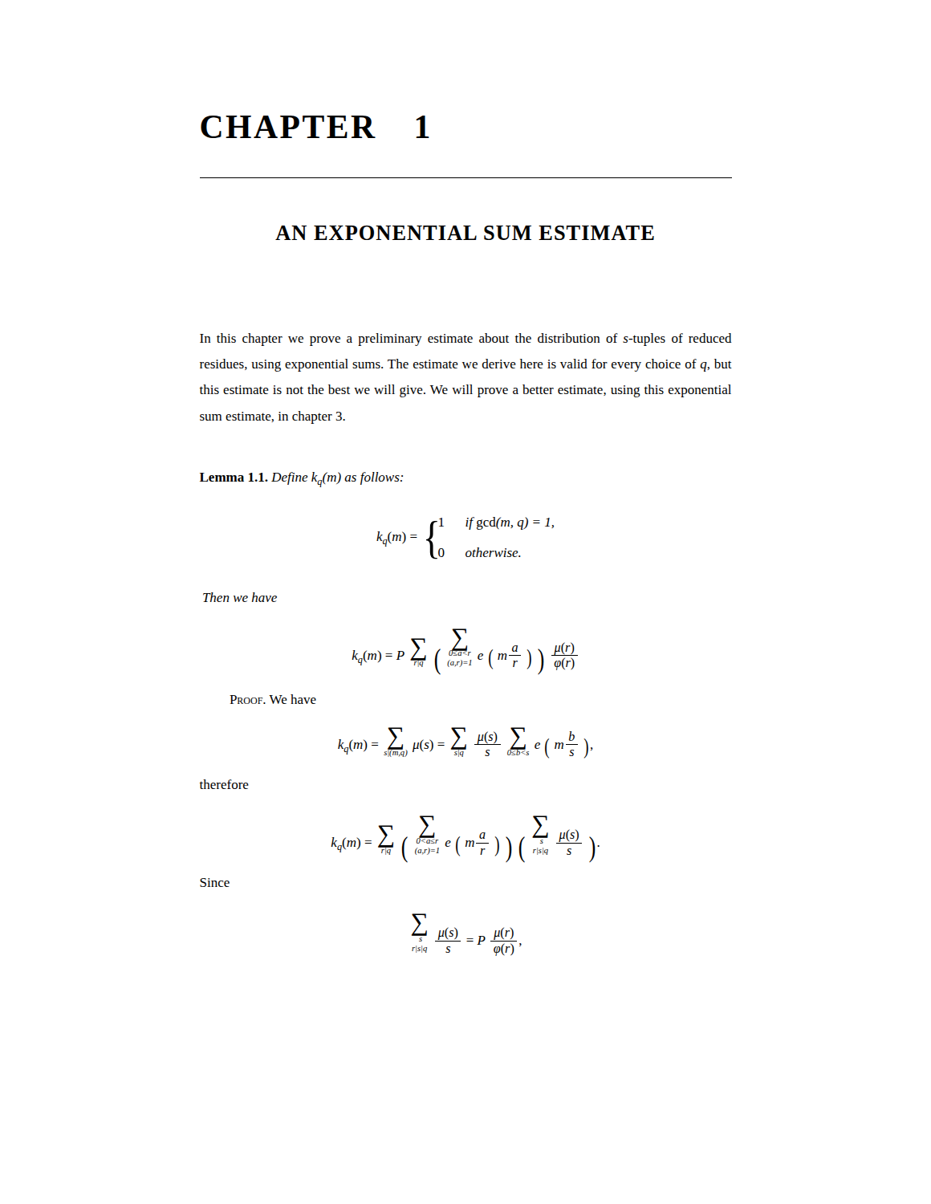CHAPTER1
AN EXPONENTIAL SUM ESTIMATE
In this chapter we prove a preliminary estimate about the distribution of s-tuples of reduced residues, using exponential sums. The estimate we derive here is valid for every choice of q, but this estimate is not the best we will give. We will prove a better estimate, using this exponential sum estimate, in chapter 3.
Lemma 1.1. Define kq(m) as follows:
kq(m) = {
| 1 | if gcd ( m , q ) = 1, |
| 0 | otherwise. |
Then we have
kq(m) = P ∑r|q ( ∑0≤a<r
(a,r)=1 e ( mar ) ) μ(r) φ(r)
Proof. We have
kq(m) = ∑s|(m,q) μ(s) = ∑s|q μ(s) s ∑0≤b<s e ( mbs ),
therefore
kq(m) = ∑r|q ( ∑0<a≤r
(a,r)=1 e ( mar ) ) ( ∑ s
r|s|q μ(s) s ).
Since
∑ s
r|s|q μ(s) s = P μ(r) φ(r),